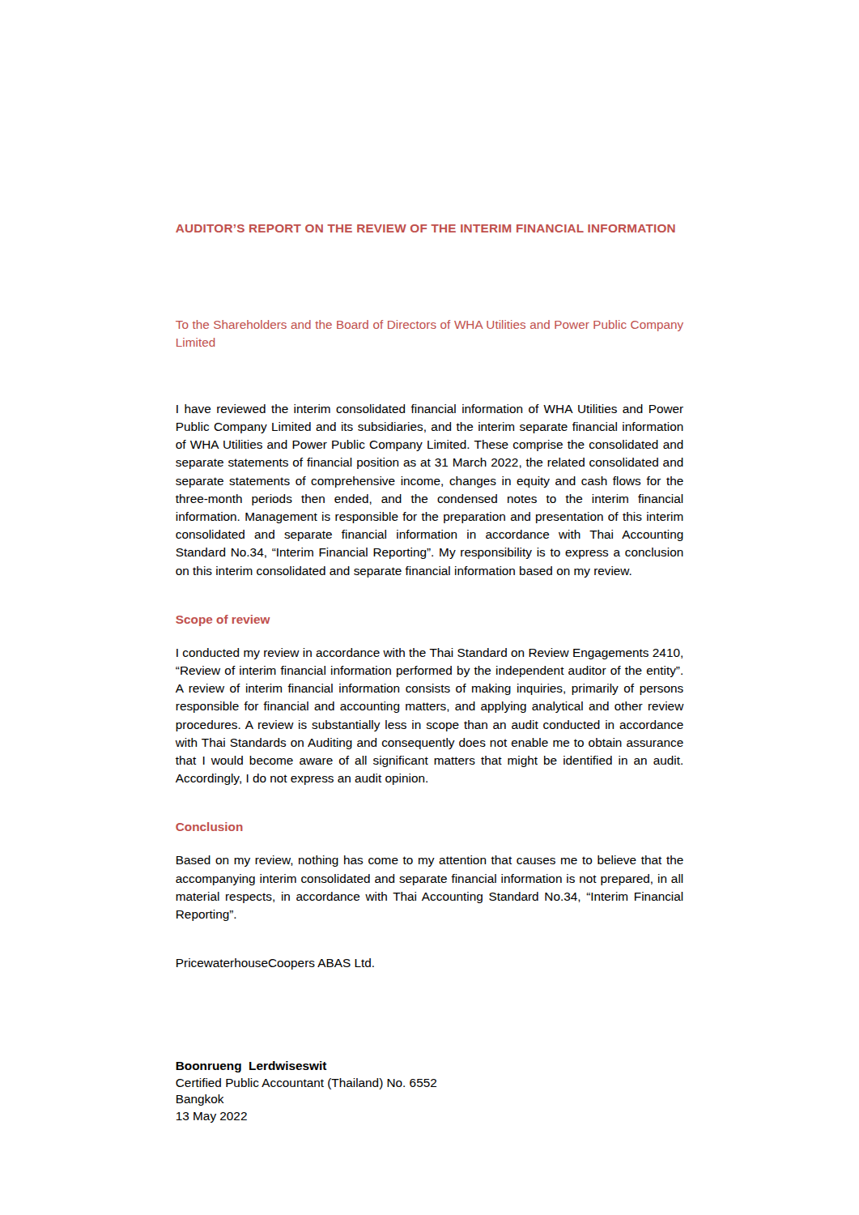AUDITOR’S REPORT ON THE REVIEW OF THE INTERIM FINANCIAL INFORMATION
To the Shareholders and the Board of Directors of WHA Utilities and Power Public Company Limited
I have reviewed the interim consolidated financial information of WHA Utilities and Power Public Company Limited and its subsidiaries, and the interim separate financial information of WHA Utilities and Power Public Company Limited. These comprise the consolidated and separate statements of financial position as at 31 March 2022, the related consolidated and separate statements of comprehensive income, changes in equity and cash flows for the three-month periods then ended, and the condensed notes to the interim financial information. Management is responsible for the preparation and presentation of this interim consolidated and separate financial information in accordance with Thai Accounting Standard No.34, “Interim Financial Reporting”. My responsibility is to express a conclusion on this interim consolidated and separate financial information based on my review.
Scope of review
I conducted my review in accordance with the Thai Standard on Review Engagements 2410, “Review of interim financial information performed by the independent auditor of the entity”. A review of interim financial information consists of making inquiries, primarily of persons responsible for financial and accounting matters, and applying analytical and other review procedures. A review is substantially less in scope than an audit conducted in accordance with Thai Standards on Auditing and consequently does not enable me to obtain assurance that I would become aware of all significant matters that might be identified in an audit. Accordingly, I do not express an audit opinion.
Conclusion
Based on my review, nothing has come to my attention that causes me to believe that the accompanying interim consolidated and separate financial information is not prepared, in all material respects, in accordance with Thai Accounting Standard No.34, “Interim Financial Reporting”.
PricewaterhouseCoopers ABAS Ltd.
Boonrueng Lerdwiseswit
Certified Public Accountant (Thailand) No. 6552
Bangkok
13 May 2022